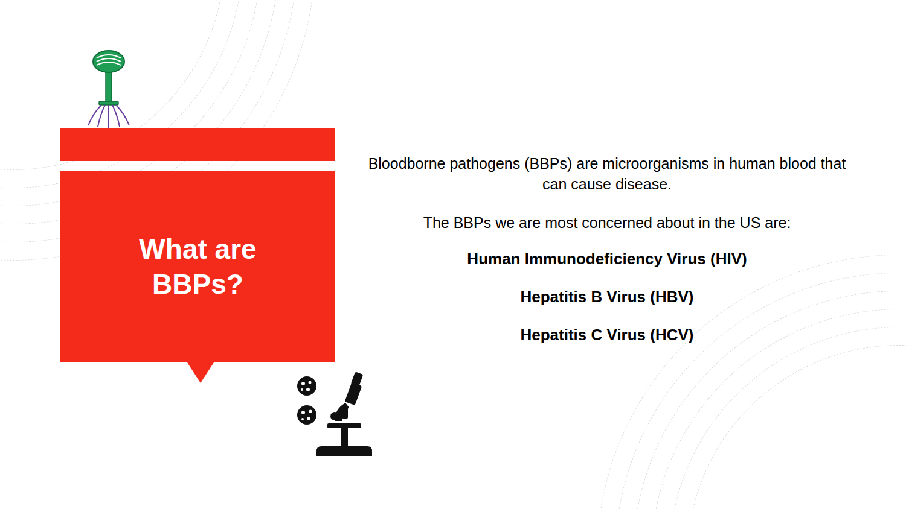What are
BBPs?
Bloodborne pathogens (BBPs) are microorganisms in human blood that can cause disease.
The BBPs we are most concerned about in the US are:
Human Immunodeficiency Virus (HIV)
Hepatitis B Virus (HBV)
Hepatitis C Virus (HCV)